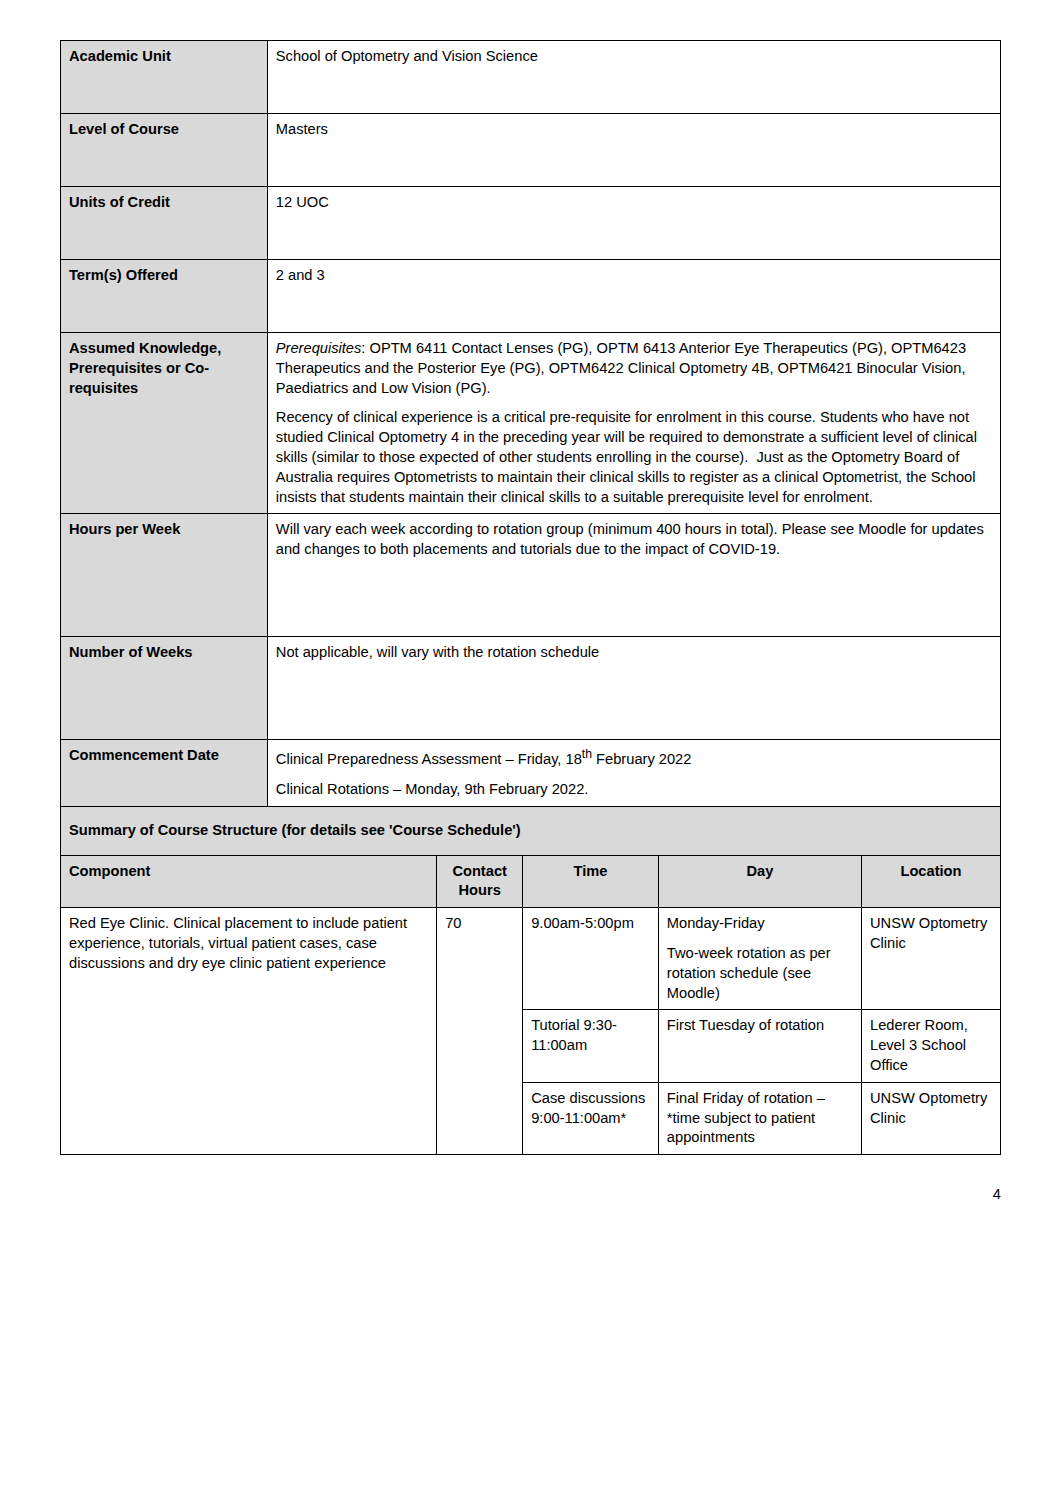| Academic Unit | School of Optometry and Vision Science |
| Level of Course | Masters |
| Units of Credit | 12 UOC |
| Term(s) Offered | 2 and 3 |
| Assumed Knowledge, Prerequisites or Co-requisites | Prerequisites : OPTM 6411 Contact Lenses (PG), OPTM 6413 Anterior Eye Therapeutics (PG), OPTM6423 Therapeutics and the Posterior Eye (PG), OPTM6422 Clinical Optometry 4B, OPTM6421 Binocular Vision, Paediatrics and Low Vision (PG). Recency of clinical experience is a critical pre-requisite for enrolment in this course. Students who have not studied Clinical Optometry 4 in the preceding year will be required to demonstrate a sufficient level of clinical skills (similar to those expected of other students enrolling in the course). Just as the Optometry Board of Australia requires Optometrists to maintain their clinical skills to register as a clinical Optometrist, the School insists that students maintain their clinical skills to a suitable prerequisite level for enrolment. |
| Hours per Week | Will vary each week according to rotation group (minimum 400 hours in total). Please see Moodle for updates and changes to both placements and tutorials due to the impact of COVID-19. |
| Number of Weeks | Not applicable, will vary with the rotation schedule |
| Commencement Date | Clinical Preparedness Assessment – Friday, 18 th February 2022 Clinical Rotations – Monday, 9th February 2022. |
| Summary of Course Structure (for details see 'Course Schedule') |
| Component | Contact Hours | Time | Day | Location |
| Red Eye Clinic. Clinical placement to include patient experience, tutorials, virtual patient cases, case discussions and dry eye clinic patient experience | 70 | 9.00am-5:00pm | Monday-Friday Two-week rotation as per rotation schedule (see Moodle) | UNSW Optometry Clinic |
| Tutorial 9:30-11:00am | First Tuesday of rotation | Lederer Room, Level 3 School Office |
| Case discussions 9:00-11:00am* | Final Friday of rotation – *time subject to patient appointments | UNSW Optometry Clinic |
4